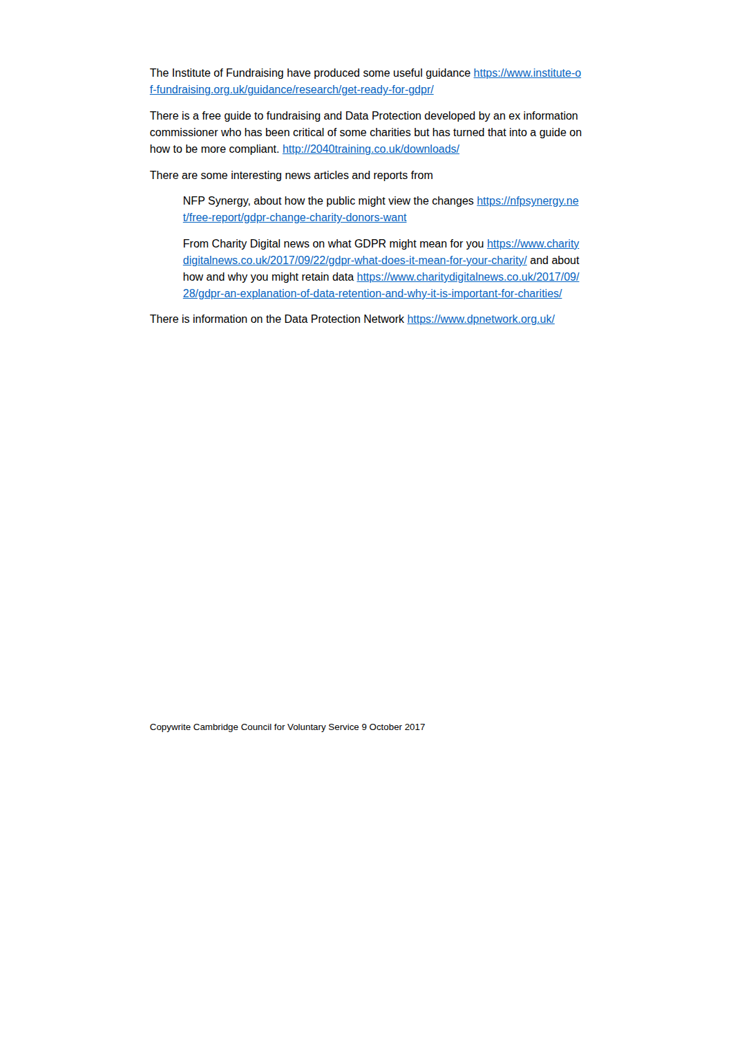The Institute of Fundraising have produced some useful guidance https://www.institute-of-fundraising.org.uk/guidance/research/get-ready-for-gdpr/
There is a free guide to fundraising and Data Protection developed by an ex information commissioner who has been critical of some charities but has turned that into a guide on how to be more compliant. http://2040training.co.uk/downloads/
There are some interesting news articles and reports from
NFP Synergy, about how the public might view the changes https://nfpsynergy.net/free-report/gdpr-change-charity-donors-want
From Charity Digital news on what GDPR might mean for you https://www.charitydigitalnews.co.uk/2017/09/22/gdpr-what-does-it-mean-for-your-charity/ and about how and why you might retain data https://www.charitydigitalnews.co.uk/2017/09/28/gdpr-an-explanation-of-data-retention-and-why-it-is-important-for-charities/
There is information on the Data Protection Network https://www.dpnetwork.org.uk/
Copywrite Cambridge Council for Voluntary Service 9 October 2017